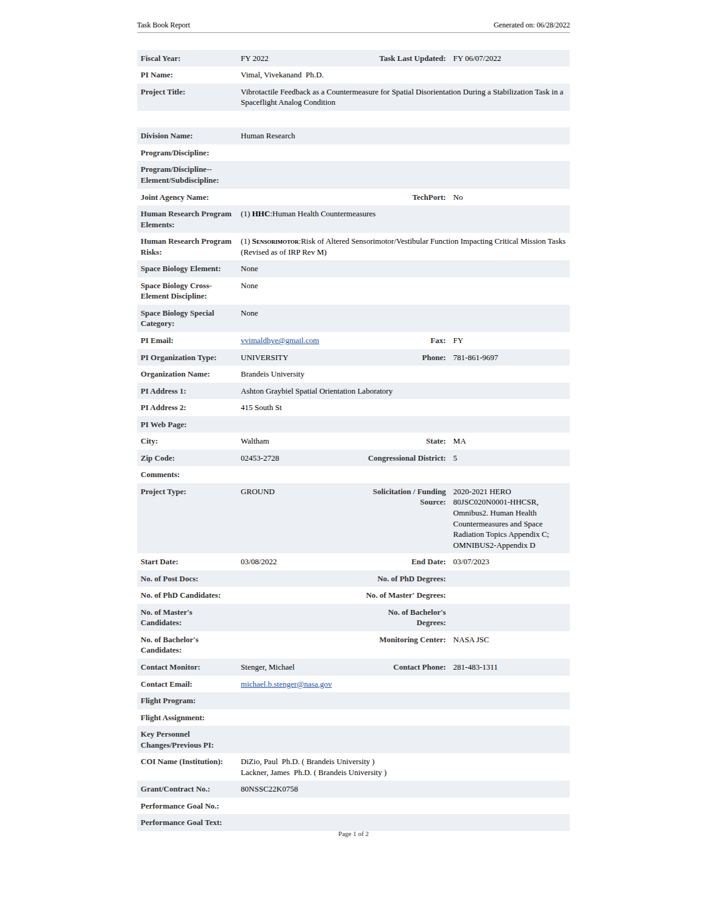Task Book Report
Generated on: 06/28/2022
| Fiscal Year: | FY 2022 | Task Last Updated: | FY 06/07/2022 |
| PI Name: | Vimal, Vivekanand Ph.D. |
| Project Title: | Vibrotactile Feedback as a Countermeasure for Spatial Disorientation During a Stabilization Task in a Spaceflight Analog Condition |
| Division Name: | Human Research |
| Program/Discipline: | |
| Program/Discipline-- Element/Subdiscipline: | |
| Joint Agency Name: | | TechPort: | No |
| Human Research Program Elements: | (1) HHC :Human Health Countermeasures |
| Human Research Program Risks: | (1) Sensorimotor :Risk of Altered Sensorimotor/Vestibular Function Impacting Critical Mission Tasks (Revised as of IRP Rev M) |
| Space Biology Element: | None |
| Space Biology Cross-Element Discipline: | None |
| Space Biology Special Category: | None |
| PI Email: | vvimaldhye@gmail.com | Fax: | FY |
| PI Organization Type: | UNIVERSITY | Phone: | 781-861-9697 |
| Organization Name: | Brandeis University |
| PI Address 1: | Ashton Graybiel Spatial Orientation Laboratory |
| PI Address 2: | 415 South St |
| PI Web Page: | |
| City: | Waltham | State: | MA |
| Zip Code: | 02453-2728 | Congressional District: | 5 |
| Comments: | |
| Project Type: | GROUND | Solicitation / Funding Source: | 2020-2021 HERO 80JSC020N0001-HHCSR, Omnibus2. Human Health Countermeasures and Space Radiation Topics Appendix C; OMNIBUS2-Appendix D |
| Start Date: | 03/08/2022 | End Date: | 03/07/2023 |
| No. of Post Docs: | | No. of PhD Degrees: | |
| No. of PhD Candidates: | | No. of Master' Degrees: | |
| No. of Master's Candidates: | | No. of Bachelor's Degrees: | |
| No. of Bachelor's Candidates: | | Monitoring Center: | NASA JSC |
| Contact Monitor: | Stenger, Michael | Contact Phone: | 281-483-1311 |
| Contact Email: | michael.b.stenger@nasa.gov |
| Flight Program: | |
| Flight Assignment: | |
| Key Personnel Changes/Previous PI: | |
| COI Name (Institution): | DiZio, Paul Ph.D. ( Brandeis University ) Lackner, James Ph.D. ( Brandeis University ) |
| Grant/Contract No.: | 80NSSC22K0758 |
| Performance Goal No.: | |
| Performance Goal Text: | |
Page 1 of 2